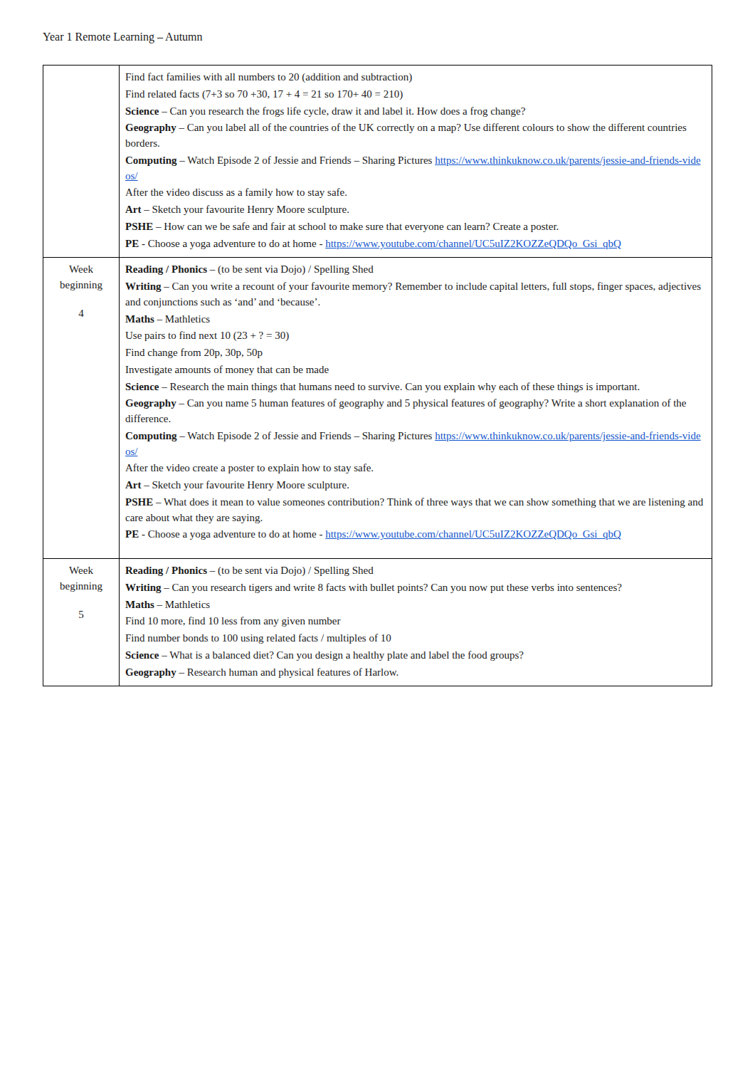Year 1 Remote Learning – Autumn
| | Find fact families with all numbers to 20 (addition and subtraction) Find related facts (7+3 so 70 +30, 17 + 4 = 21 so 170+ 40 = 210) Science – Can you research the frogs life cycle, draw it and label it. How does a frog change? Geography – Can you label all of the countries of the UK correctly on a map? Use different colours to show the different countries borders. Computing – Watch Episode 2 of Jessie and Friends – Sharing Pictures https://www.thinkuknow.co.uk/parents/jessie-and-friends-videos/ After the video discuss as a family how to stay safe. Art – Sketch your favourite Henry Moore sculpture. PSHE – How can we be safe and fair at school to make sure that everyone can learn? Create a poster. PE - Choose a yoga adventure to do at home - https://www.youtube.com/channel/UC5uIZ2KOZZeQDQo_Gsi_qbQ |
| Week beginning 4 | Reading / Phonics – (to be sent via Dojo) / Spelling Shed Writing – Can you write a recount of your favourite memory? Remember to include capital letters, full stops, finger spaces, adjectives and conjunctions such as ‘and’ and ‘because’. Maths – Mathletics Use pairs to find next 10 (23 + ? = 30) Find change from 20p, 30p, 50p Investigate amounts of money that can be made Science – Research the main things that humans need to survive. Can you explain why each of these things is important. Geography – Can you name 5 human features of geography and 5 physical features of geography? Write a short explanation of the difference. Computing – Watch Episode 2 of Jessie and Friends – Sharing Pictures https://www.thinkuknow.co.uk/parents/jessie-and-friends-videos/ After the video create a poster to explain how to stay safe. Art – Sketch your favourite Henry Moore sculpture. PSHE – What does it mean to value someones contribution? Think of three ways that we can show something that we are listening and care about what they are saying. PE - Choose a yoga adventure to do at home - https://www.youtube.com/channel/UC5uIZ2KOZZeQDQo_Gsi_qbQ |
| Week beginning 5 | Reading / Phonics – (to be sent via Dojo) / Spelling Shed Writing – Can you research tigers and write 8 facts with bullet points? Can you now put these verbs into sentences? Maths – Mathletics Find 10 more, find 10 less from any given number Find number bonds to 100 using related facts / multiples of 10 Science – What is a balanced diet? Can you design a healthy plate and label the food groups? Geography – Research human and physical features of Harlow. |